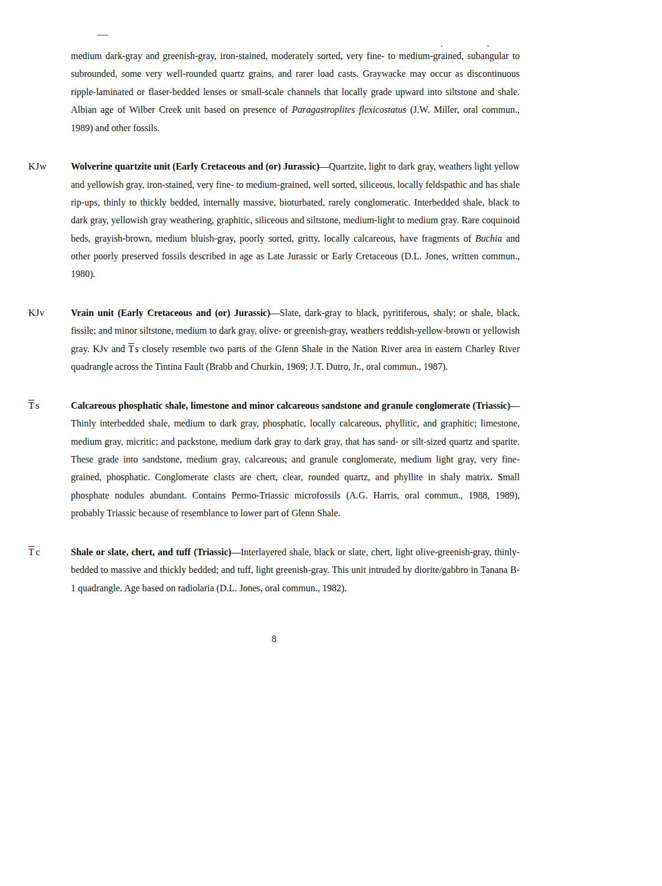— . .
medium dark-gray and greenish-gray, iron-stained, moderately sorted, very fine- to medium-grained, subangular to subrounded, some very well-rounded quartz grains, and rarer load casts. Graywacke may occur as discontinuous ripple-laminated or flaser-bedded lenses or small-scale channels that locally grade upward into siltstone and shale. Albian age of Wilber Creek unit based on presence of Paragastroplites flexicostatus (J.W. Miller, oral commun., 1989) and other fossils.
KJw
Wolverine quartzite unit (Early Cretaceous and (or) Jurassic)—Quartzite, light to dark gray, weathers light yellow and yellowish gray, iron-stained, very fine- to medium-grained, well sorted, siliceous, locally feldspathic and has shale rip-ups, thinly to thickly bedded, internally massive, bioturbated, rarely conglomeratic. Interbedded shale, black to dark gray, yellowish gray weathering, graphitic, siliceous and siltstone, medium-light to medium gray. Rare coquinoid beds, grayish-brown, medium bluish-gray, poorly sorted, gritty, locally calcareous, have fragments of Buchia and other poorly preserved fossils described in age as Late Jurassic or Early Cretaceous (D.L. Jones, written commun., 1980).
KJv
Vrain unit (Early Cretaceous and (or) Jurassic)—Slate, dark-gray to black, pyritiferous, shaly; or shale, black, fissile; and minor siltstone, medium to dark gray, olive- or greenish-gray, weathers reddish-yellow-brown or yellowish gray. KJv and T s closely resemble two parts of the Glenn Shale in the Nation River area in eastern Charley River quadrangle across the Tintina Fault (Brabb and Churkin, 1969; J.T. Dutro, Jr., oral commun., 1987).
T s
Calcareous phosphatic shale, limestone and minor calcareous sandstone and granule conglomerate (Triassic)—Thinly interbedded shale, medium to dark gray, phosphatic, locally calcareous, phyllitic, and graphitic; limestone, medium gray, micritic; and packstone, medium dark gray to dark gray, that has sand- or silt-sized quartz and sparite. These grade into sandstone, medium gray, calcareous; and granule conglomerate, medium light gray, very fine-grained, phosphatic. Conglomerate clasts are chert, clear, rounded quartz, and phyllite in shaly matrix. Small phosphate nodules abundant. Contains Permo-Triassic microfossils (A.G. Harris, oral commun., 1988, 1989), probably Triassic because of resemblance to lower part of Glenn Shale.
T c
Shale or slate, chert, and tuff (Triassic)—Interlayered shale, black or slate, chert, light olive-greenish-gray, thinly-bedded to massive and thickly bedded; and tuff, light greenish-gray. This unit intruded by diorite/gabbro in Tanana B-1 quadrangle. Age based on radiolaria (D.L. Jones, oral commun., 1982).
8